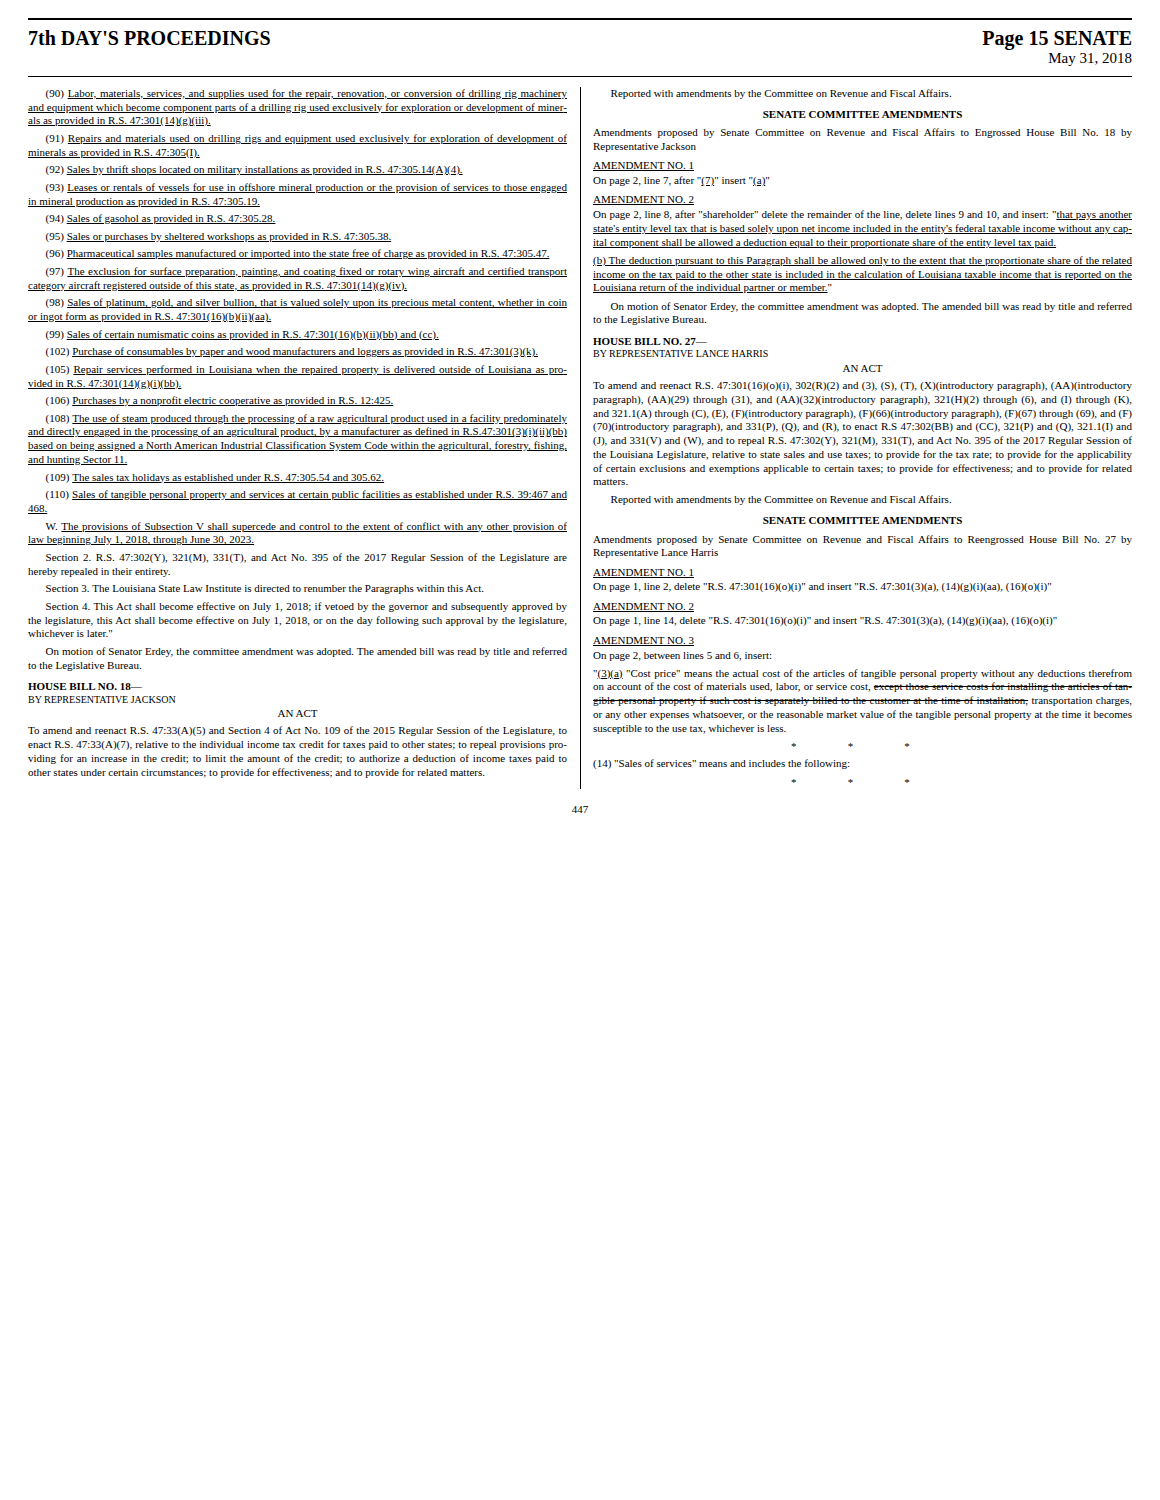7th DAY'S PROCEEDINGS
Page 15 SENATE
May 31, 2018
(90) Labor, materials, services, and supplies used for the repair, renovation, or conversion of drilling rig machinery and equipment which become component parts of a drilling rig used exclusively for exploration or development of minerals as provided in R.S. 47:301(14)(g)(iii).
(91) Repairs and materials used on drilling rigs and equipment used exclusively for exploration of development of minerals as provided in R.S. 47:305(I).
(92) Sales by thrift shops located on military installations as provided in R.S. 47:305.14(A)(4).
(93) Leases or rentals of vessels for use in offshore mineral production or the provision of services to those engaged in mineral production as provided in R.S. 47:305.19.
(94) Sales of gasohol as provided in R.S. 47:305.28.
(95) Sales or purchases by sheltered workshops as provided in R.S. 47:305.38.
(96) Pharmaceutical samples manufactured or imported into the state free of charge as provided in R.S. 47:305.47.
(97) The exclusion for surface preparation, painting, and coating fixed or rotary wing aircraft and certified transport category aircraft registered outside of this state, as provided in R.S. 47:301(14)(g)(iv).
(98) Sales of platinum, gold, and silver bullion, that is valued solely upon its precious metal content, whether in coin or ingot form as provided in R.S. 47:301(16)(b)(ii)(aa).
(99) Sales of certain numismatic coins as provided in R.S. 47:301(16)(b)(ii)(bb) and (cc).
(102) Purchase of consumables by paper and wood manufacturers and loggers as provided in R.S. 47:301(3)(k).
(105) Repair services performed in Louisiana when the repaired property is delivered outside of Louisiana as provided in R.S. 47:301(14)(g)(i)(bb).
(106) Purchases by a nonprofit electric cooperative as provided in R.S. 12:425.
(108) The use of steam produced through the processing of a raw agricultural product used in a facility predominately and directly engaged in the processing of an agricultural product, by a manufacturer as defined in R.S.47:301(3)(i)(ii)(bb) based on being assigned a North American Industrial Classification System Code within the agricultural, forestry, fishing, and hunting Sector 11.
(109) The sales tax holidays as established under R.S. 47:305.54 and 305.62.
(110) Sales of tangible personal property and services at certain public facilities as established under R.S. 39:467 and 468.
W. The provisions of Subsection V shall supercede and control to the extent of conflict with any other provision of law beginning July 1, 2018, through June 30, 2023.
Section 2. R.S. 47:302(Y), 321(M), 331(T), and Act No. 395 of the 2017 Regular Session of the Legislature are hereby repealed in their entirety.
Section 3. The Louisiana State Law Institute is directed to renumber the Paragraphs within this Act.
Section 4. This Act shall become effective on July 1, 2018; if vetoed by the governor and subsequently approved by the legislature, this Act shall become effective on July 1, 2018, or on the day following such approval by the legislature, whichever is later."
On motion of Senator Erdey, the committee amendment was adopted. The amended bill was read by title and referred to the Legislative Bureau.
HOUSE BILL NO. 18—
BY REPRESENTATIVE JACKSON
AN ACT
To amend and reenact R.S. 47:33(A)(5) and Section 4 of Act No. 109 of the 2015 Regular Session of the Legislature, to enact R.S. 47:33(A)(7), relative to the individual income tax credit for taxes paid to other states; to repeal provisions providing for an increase in the credit; to limit the amount of the credit; to authorize a deduction of income taxes paid to other states under certain circumstances; to provide for effectiveness; and to provide for related matters.
Reported with amendments by the Committee on Revenue and Fiscal Affairs.
SENATE COMMITTEE AMENDMENTS
Amendments proposed by Senate Committee on Revenue and Fiscal Affairs to Engrossed House Bill No. 18 by Representative Jackson
AMENDMENT NO. 1
On page 2, line 7, after "(7)" insert "(a)"
AMENDMENT NO. 2
On page 2, line 8, after "shareholder" delete the remainder of the line, delete lines 9 and 10, and insert: "that pays another state's entity level tax that is based solely upon net income included in the entity's federal taxable income without any capital component shall be allowed a deduction equal to their proportionate share of the entity level tax paid.
(b) The deduction pursuant to this Paragraph shall be allowed only to the extent that the proportionate share of the related income on the tax paid to the other state is included in the calculation of Louisiana taxable income that is reported on the Louisiana return of the individual partner or member."
On motion of Senator Erdey, the committee amendment was adopted. The amended bill was read by title and referred to the Legislative Bureau.
HOUSE BILL NO. 27—
BY REPRESENTATIVE LANCE HARRIS
AN ACT
To amend and reenact R.S. 47:301(16)(o)(i), 302(R)(2) and (3), (S), (T), (X)(introductory paragraph), (AA)(introductory paragraph), (AA)(29) through (31), and (AA)(32)(introductory paragraph), 321(H)(2) through (6), and (I) through (K), and 321.1(A) through (C), (E), (F)(introductory paragraph), (F)(66)(introductory paragraph), (F)(67) through (69), and (F)(70)(introductory paragraph), and 331(P), (Q), and (R), to enact R.S 47:302(BB) and (CC), 321(P) and (Q), 321.1(I) and (J), and 331(V) and (W), and to repeal R.S. 47:302(Y), 321(M), 331(T), and Act No. 395 of the 2017 Regular Session of the Louisiana Legislature, relative to state sales and use taxes; to provide for the tax rate; to provide for the applicability of certain exclusions and exemptions applicable to certain taxes; to provide for effectiveness; and to provide for related matters.
Reported with amendments by the Committee on Revenue and Fiscal Affairs.
SENATE COMMITTEE AMENDMENTS
Amendments proposed by Senate Committee on Revenue and Fiscal Affairs to Reengrossed House Bill No. 27 by Representative Lance Harris
AMENDMENT NO. 1
On page 1, line 2, delete "R.S. 47:301(16)(o)(i)" and insert "R.S. 47:301(3)(a), (14)(g)(i)(aa), (16)(o)(i)"
AMENDMENT NO. 2
On page 1, line 14, delete "R.S. 47:301(16)(o)(i)" and insert "R.S. 47:301(3)(a), (14)(g)(i)(aa), (16)(o)(i)"
AMENDMENT NO. 3
On page 2, between lines 5 and 6, insert:
"(3)(a) "Cost price" means the actual cost of the articles of tangible personal property without any deductions therefrom on account of the cost of materials used, labor, or service cost, except those service costs for installing the articles of tangible personal property if such cost is separately billed to the customer at the time of installation, transportation charges, or any other expenses whatsoever, or the reasonable market value of the tangible personal property at the time it becomes susceptible to the use tax, whichever is less.
* * *
(14) "Sales of services" means and includes the following:
* * *
447